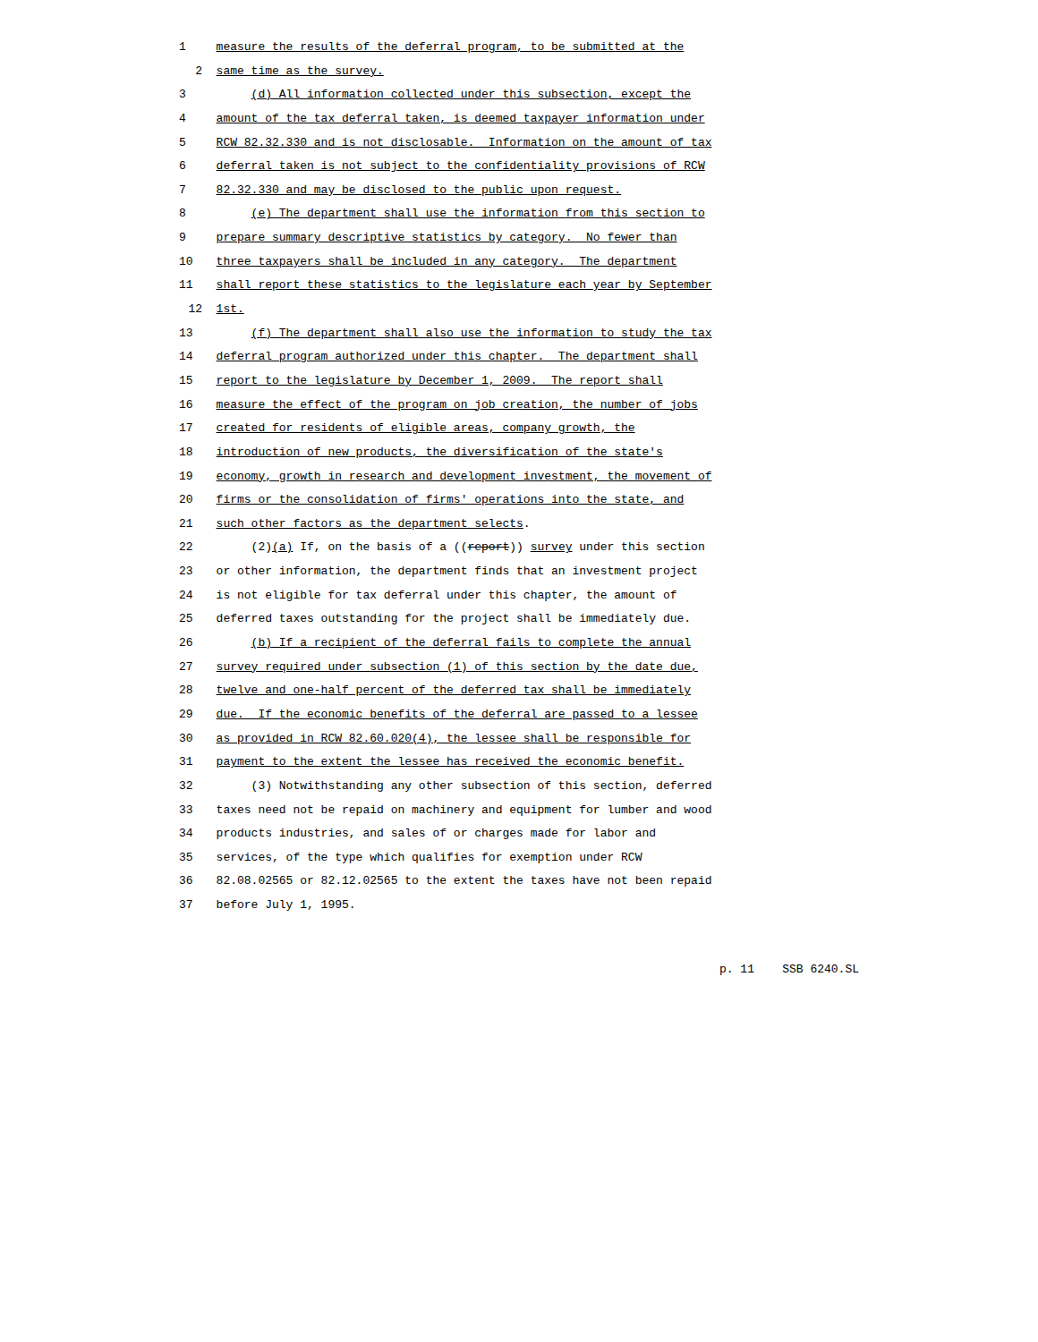measure the results of the deferral program, to be submitted at the
same time as the survey.
(d) All information collected under this subsection, except the
amount of the tax deferral taken, is deemed taxpayer information under
RCW 82.32.330 and is not disclosable. Information on the amount of tax
deferral taken is not subject to the confidentiality provisions of RCW
82.32.330 and may be disclosed to the public upon request.
(e) The department shall use the information from this section to
prepare summary descriptive statistics by category. No fewer than
three taxpayers shall be included in any category. The department
shall report these statistics to the legislature each year by September
1st.
(f) The department shall also use the information to study the tax
deferral program authorized under this chapter. The department shall
report to the legislature by December 1, 2009. The report shall
measure the effect of the program on job creation, the number of jobs
created for residents of eligible areas, company growth, the
introduction of new products, the diversification of the state's
economy, growth in research and development investment, the movement of
firms or the consolidation of firms' operations into the state, and
such other factors as the department selects.
(2)(a) If, on the basis of a ((report)) survey under this section
or other information, the department finds that an investment project
is not eligible for tax deferral under this chapter, the amount of
deferred taxes outstanding for the project shall be immediately due.
(b) If a recipient of the deferral fails to complete the annual
survey required under subsection (1) of this section by the date due,
twelve and one-half percent of the deferred tax shall be immediately
due. If the economic benefits of the deferral are passed to a lessee
as provided in RCW 82.60.020(4), the lessee shall be responsible for
payment to the extent the lessee has received the economic benefit.
(3) Notwithstanding any other subsection of this section, deferred
taxes need not be repaid on machinery and equipment for lumber and wood
products industries, and sales of or charges made for labor and
services, of the type which qualifies for exemption under RCW
82.08.02565 or 82.12.02565 to the extent the taxes have not been repaid
before July 1, 1995.
p. 11 SSB 6240.SL